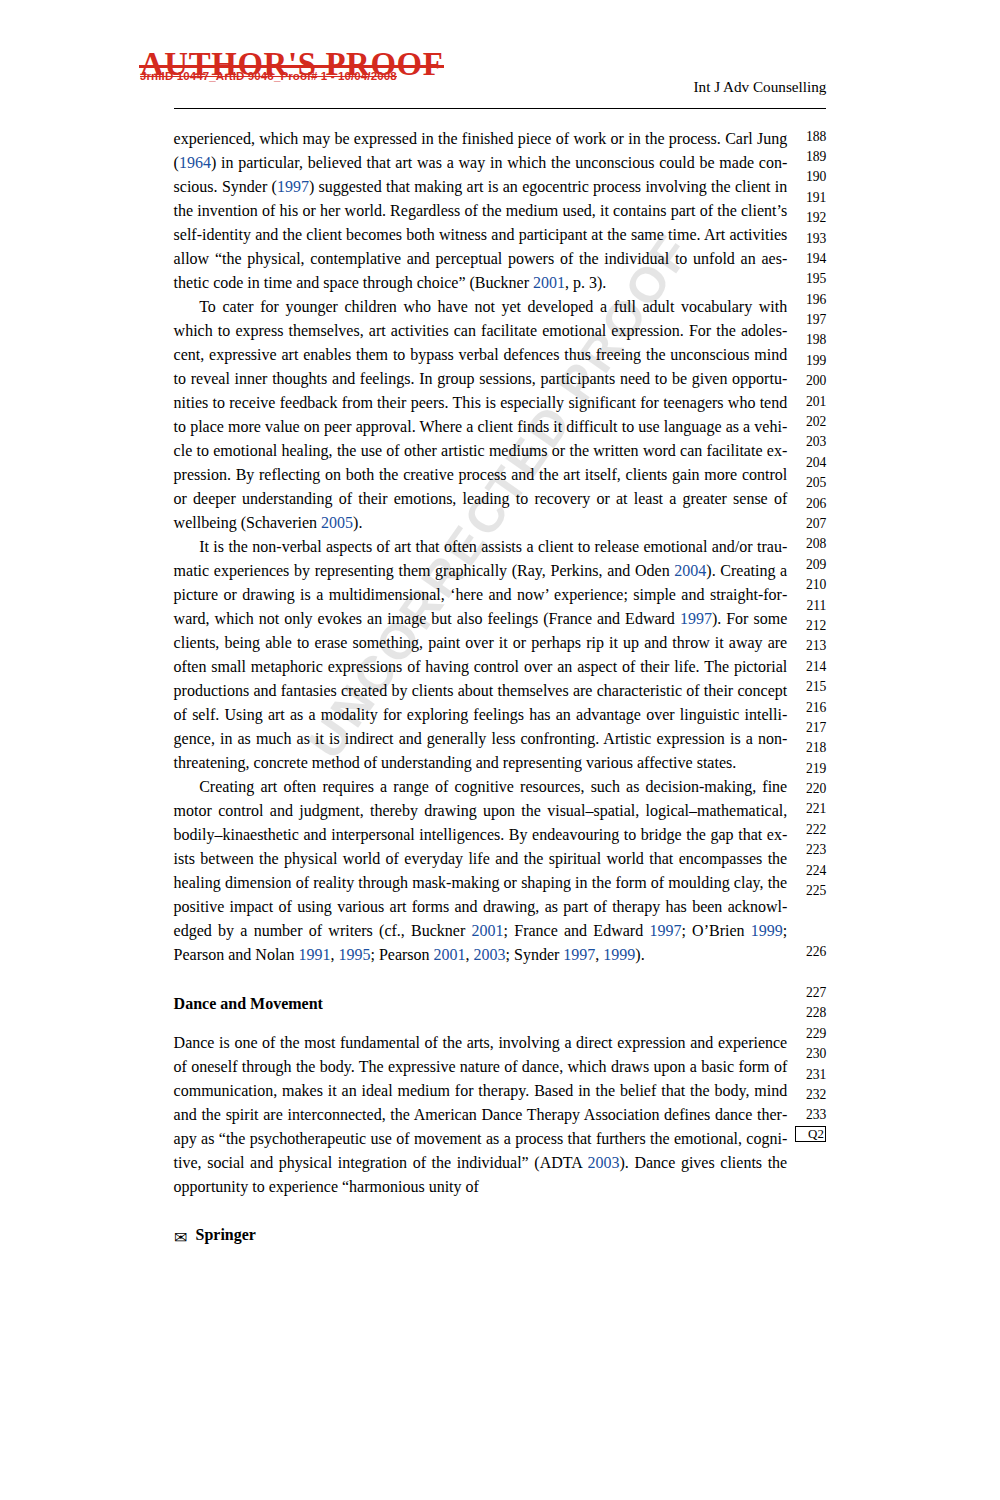AUTHOR'S PROOF
JrnlID 10447_ArtID 9046_Proof# 1 - 10/04/2008
Int J Adv Counselling
UNCORRECTED PROOF
experienced, which may be expressed in the finished piece of work or in the process. Carl Jung (1964) in particular, believed that art was a way in which the unconscious could be made conscious. Synder (1997) suggested that making art is an egocentric process involving the client in the invention of his or her world. Regardless of the medium used, it contains part of the client’s self-identity and the client becomes both witness and participant at the same time. Art activities allow “the physical, contemplative and perceptual powers of the individual to unfold an aesthetic code in time and space through choice” (Buckner 2001, p. 3).
To cater for younger children who have not yet developed a full adult vocabulary with which to express themselves, art activities can facilitate emotional expression. For the adolescent, expressive art enables them to bypass verbal defences thus freeing the unconscious mind to reveal inner thoughts and feelings. In group sessions, participants need to be given opportunities to receive feedback from their peers. This is especially significant for teenagers who tend to place more value on peer approval. Where a client finds it difficult to use language as a vehicle to emotional healing, the use of other artistic mediums or the written word can facilitate expression. By reflecting on both the creative process and the art itself, clients gain more control or deeper understanding of their emotions, leading to recovery or at least a greater sense of wellbeing (Schaverien 2005).
It is the non-verbal aspects of art that often assists a client to release emotional and/or traumatic experiences by representing them graphically (Ray, Perkins, and Oden 2004). Creating a picture or drawing is a multidimensional, ‘here and now’ experience; simple and straight-forward, which not only evokes an image but also feelings (France and Edward 1997). For some clients, being able to erase something, paint over it or perhaps rip it up and throw it away are often small metaphoric expressions of having control over an aspect of their life. The pictorial productions and fantasies created by clients about themselves are characteristic of their concept of self. Using art as a modality for exploring feelings has an advantage over linguistic intelligence, in as much as it is indirect and generally less confronting. Artistic expression is a non-threatening, concrete method of understanding and representing various affective states.
Creating art often requires a range of cognitive resources, such as decision-making, fine motor control and judgment, thereby drawing upon the visual–spatial, logical–mathematical, bodily–kinaesthetic and interpersonal intelligences. By endeavouring to bridge the gap that exists between the physical world of everyday life and the spiritual world that encompasses the healing dimension of reality through mask-making or shaping in the form of moulding clay, the positive impact of using various art forms and drawing, as part of therapy has been acknowledged by a number of writers (cf., Buckner 2001; France and Edward 1997; O’Brien 1999; Pearson and Nolan 1991, 1995; Pearson 2001, 2003; Synder 1997, 1999).
Dance and Movement
Dance is one of the most fundamental of the arts, involving a direct expression and experience of oneself through the body. The expressive nature of dance, which draws upon a basic form of communication, makes it an ideal medium for therapy. Based in the belief that the body, mind and the spirit are interconnected, the American Dance Therapy Association defines dance therapy as “the psychotherapeutic use of movement as a process that furthers the emotional, cognitive, social and physical integration of the individual” (ADTA 2003). Dance gives clients the opportunity to experience “harmonious unity of
188 189 190 191 192 193 194 195 196 197 198 199 200 201 202 203 204 205 206 207 208 209 210 211 212 213 214 215 216 217 218 219 220 221 222 223 224 225 226 227 228 229 230 231 232 233Q2
Springer